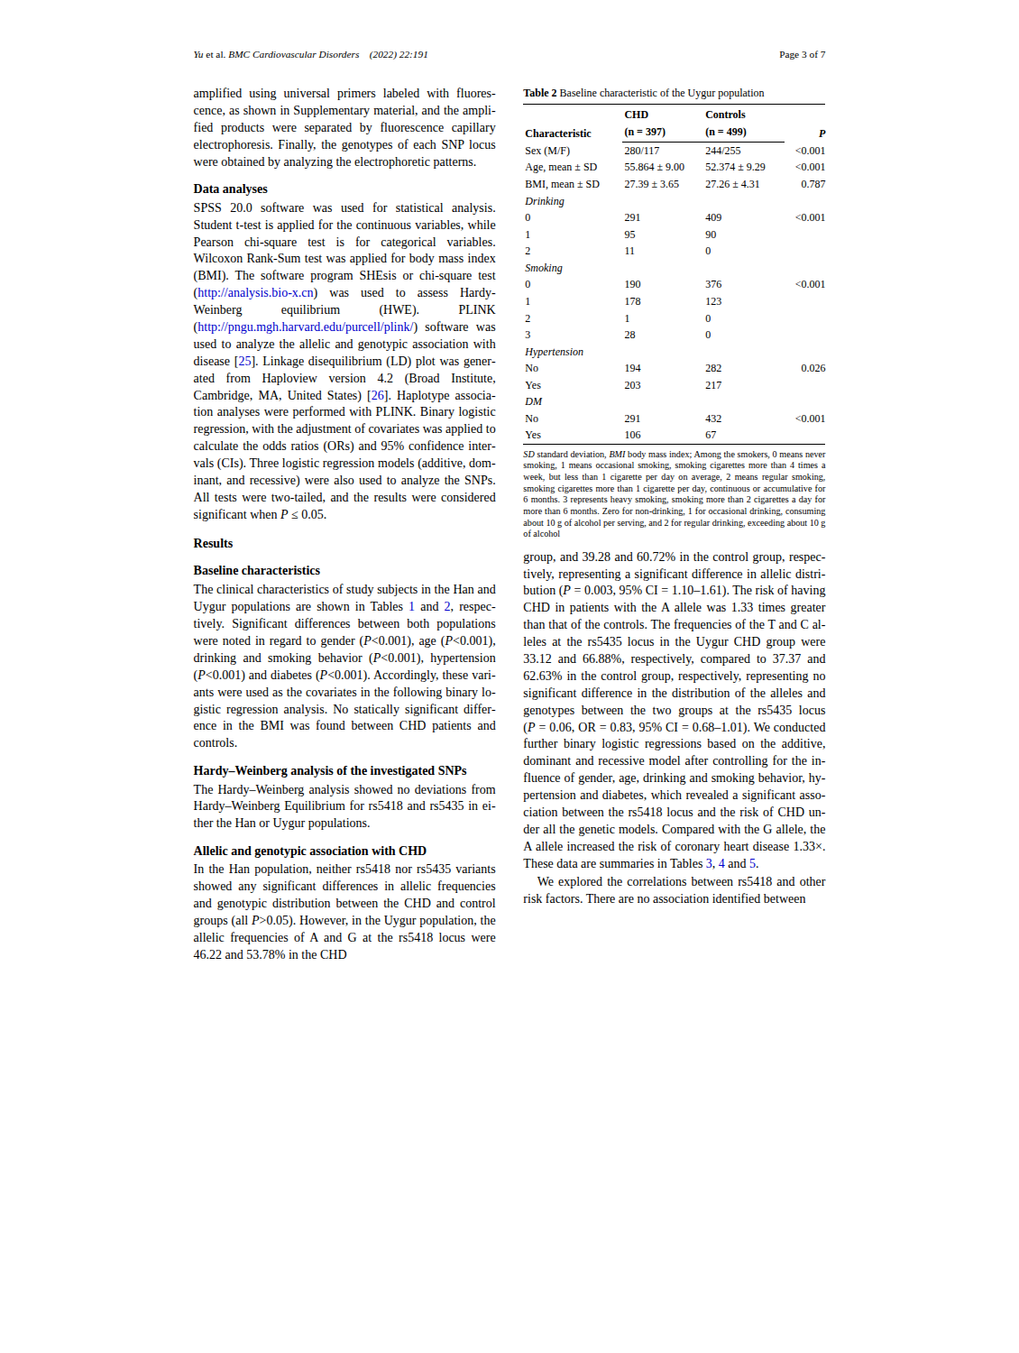Yu et al. BMC Cardiovascular Disorders (2022) 22:191
Page 3 of 7
amplified using universal primers labeled with fluorescence, as shown in Supplementary material, and the amplified products were separated by fluorescence capillary electrophoresis. Finally, the genotypes of each SNP locus were obtained by analyzing the electrophoretic patterns.
Data analyses
SPSS 20.0 software was used for statistical analysis. Student t-test is applied for the continuous variables, while Pearson chi-square test is for categorical variables. Wilcoxon Rank-Sum test was applied for body mass index (BMI). The software program SHEsis or chi-square test (http://analysis.bio-x.cn) was used to assess Hardy-Weinberg equilibrium (HWE). PLINK (http://pngu.mgh.harvard.edu/purcell/plink/) software was used to analyze the allelic and genotypic association with disease [25]. Linkage disequilibrium (LD) plot was generated from Haploview version 4.2 (Broad Institute, Cambridge, MA, United States) [26]. Haplotype association analyses were performed with PLINK. Binary logistic regression, with the adjustment of covariates was applied to calculate the odds ratios (ORs) and 95% confidence intervals (CIs). Three logistic regression models (additive, dominant, and recessive) were also used to analyze the SNPs. All tests were two-tailed, and the results were considered significant when P ≤ 0.05.
Results
Baseline characteristics
The clinical characteristics of study subjects in the Han and Uygur populations are shown in Tables 1 and 2, respectively. Significant differences between both populations were noted in regard to gender (P<0.001), age (P<0.001), drinking and smoking behavior (P<0.001), hypertension (P<0.001) and diabetes (P<0.001). Accordingly, these variants were used as the covariates in the following binary logistic regression analysis. No statically significant difference in the BMI was found between CHD patients and controls.
Hardy–Weinberg analysis of the investigated SNPs
The Hardy–Weinberg analysis showed no deviations from Hardy–Weinberg Equilibrium for rs5418 and rs5435 in either the Han or Uygur populations.
Allelic and genotypic association with CHD
In the Han population, neither rs5418 nor rs5435 variants showed any significant differences in allelic frequencies and genotypic distribution between the CHD and control groups (all P>0.05). However, in the Uygur population, the allelic frequencies of A and G at the rs5418 locus were 46.22 and 53.78% in the CHD
Table 2 Baseline characteristic of the Uygur population
| Characteristic | CHD | Controls | P |
| --- | --- | --- | --- |
| (n = 397) | (n = 499) |
| Sex (M/F) | 280/117 | 244/255 | <0.001 |
| Age, mean ± SD | 55.864 ± 9.00 | 52.374 ± 9.29 | <0.001 |
| BMI, mean ± SD | 27.39 ± 3.65 | 27.26 ± 4.31 | 0.787 |
| Drinking |
| 0 | 291 | 409 | <0.001 |
| 1 | 95 | 90 | |
| 2 | 11 | 0 | |
| Smoking |
| 0 | 190 | 376 | <0.001 |
| 1 | 178 | 123 | |
| 2 | 1 | 0 | |
| 3 | 28 | 0 | |
| Hypertension |
| No | 194 | 282 | 0.026 |
| Yes | 203 | 217 | |
| DM |
| No | 291 | 432 | <0.001 |
| Yes | 106 | 67 | |
SD standard deviation, BMI body mass index; Among the smokers, 0 means never smoking, 1 means occasional smoking, smoking cigarettes more than 4 times a week, but less than 1 cigarette per day on average, 2 means regular smoking, smoking cigarettes more than 1 cigarette per day, continuous or accumulative for 6 months. 3 represents heavy smoking, smoking more than 2 cigarettes a day for more than 6 months. Zero for non-drinking, 1 for occasional drinking, consuming about 10 g of alcohol per serving, and 2 for regular drinking, exceeding about 10 g of alcohol
group, and 39.28 and 60.72% in the control group, respectively, representing a significant difference in allelic distribution (P = 0.003, 95% CI = 1.10–1.61). The risk of having CHD in patients with the A allele was 1.33 times greater than that of the controls. The frequencies of the T and C alleles at the rs5435 locus in the Uygur CHD group were 33.12 and 66.88%, respectively, compared to 37.37 and 62.63% in the control group, respectively, representing no significant difference in the distribution of the alleles and genotypes between the two groups at the rs5435 locus (P = 0.06, OR = 0.83, 95% CI = 0.68–1.01). We conducted further binary logistic regressions based on the additive, dominant and recessive model after controlling for the influence of gender, age, drinking and smoking behavior, hypertension and diabetes, which revealed a significant association between the rs5418 locus and the risk of CHD under all the genetic models. Compared with the G allele, the A allele increased the risk of coronary heart disease 1.33×. These data are summaries in Tables 3, 4 and 5.
We explored the correlations between rs5418 and other risk factors. There are no association identified between